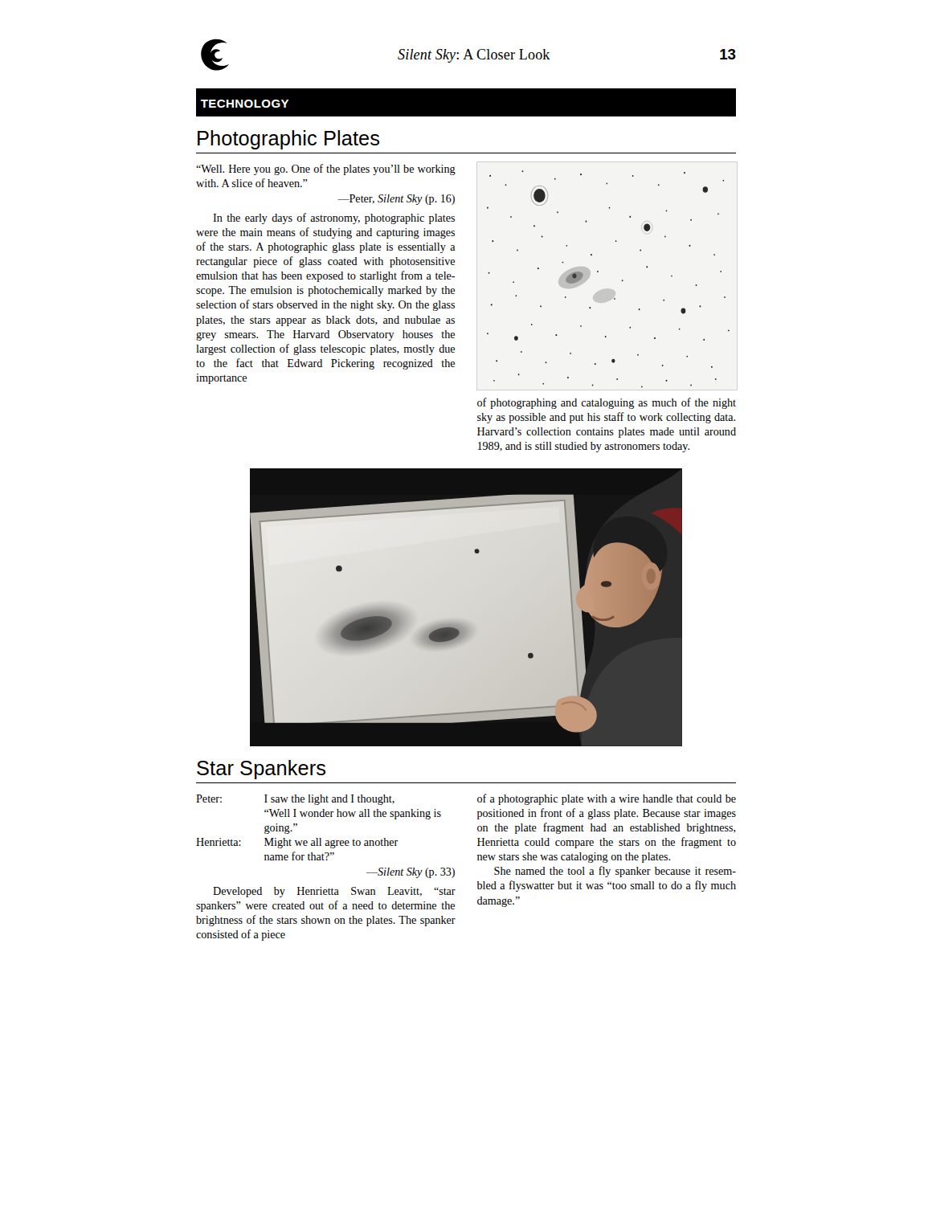Silent Sky: A Closer Look
13
Technology
Photographic Plates
“Well. Here you go. One of the plates you’ll be working with. A slice of heaven.”
—Peter, Silent Sky (p. 16)
In the early days of astronomy, photographic plates were the main means of studying and capturing images of the stars. A photographic glass plate is essentially a rectangular piece of glass coated with photosensitive emulsion that has been exposed to starlight from a telescope. The emulsion is photochemically marked by the selection of stars observed in the night sky. On the glass plates, the stars appear as black dots, and nubulae as grey smears. The Harvard Observatory houses the largest collection of glass telescopic plates, mostly due to the fact that Edward Pickering recognized the importance
of photographing and cataloguing as much of the night sky as possible and put his staff to work collecting data. Harvard’s collection contains plates made until around 1989, and is still studied by astronomers today.
Star Spankers
Peter:
I saw the light and I thought, “Well I wonder how all the spanking is going.”
Henrietta:
Might we all agree to another name for that?”
—Silent Sky (p. 33)
Developed by Henrietta Swan Leavitt, “star spankers” were created out of a need to determine the brightness of the stars shown on the plates. The spanker consisted of a piece
of a photographic plate with a wire handle that could be positioned in front of a glass plate. Because star images on the plate fragment had an established brightness, Henrietta could compare the stars on the fragment to new stars she was cataloging on the plates.
She named the tool a fly spanker because it resembled a flyswatter but it was “too small to do a fly much damage.”